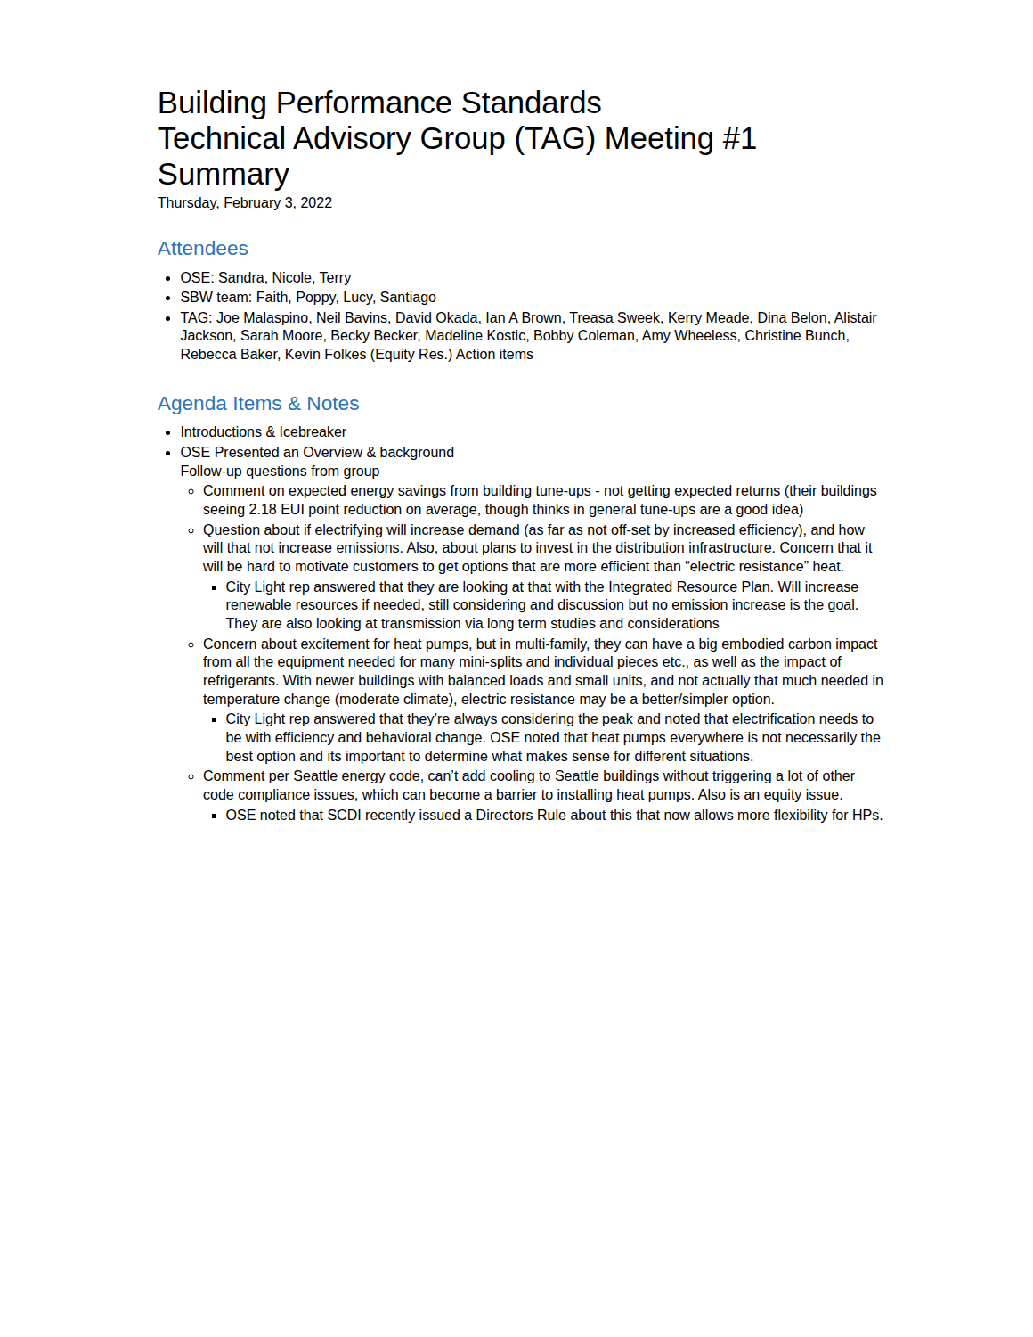Building Performance Standards Technical Advisory Group (TAG) Meeting #1 Summary
Thursday, February 3, 2022
Attendees
OSE: Sandra, Nicole, Terry
SBW team: Faith, Poppy, Lucy, Santiago
TAG: Joe Malaspino, Neil Bavins, David Okada, Ian A Brown, Treasa Sweek, Kerry Meade, Dina Belon, Alistair Jackson, Sarah Moore, Becky Becker, Madeline Kostic, Bobby Coleman, Amy Wheeless, Christine Bunch, Rebecca Baker, Kevin Folkes (Equity Res.) Action items
Agenda Items & Notes
Introductions & Icebreaker
OSE Presented an Overview & background
Follow-up questions from group
Comment on expected energy savings from building tune-ups - not getting expected returns (their buildings seeing 2.18 EUI point reduction on average, though thinks in general tune-ups are a good idea)
Question about if electrifying will increase demand (as far as not off-set by increased efficiency), and how will that not increase emissions. Also, about plans to invest in the distribution infrastructure. Concern that it will be hard to motivate customers to get options that are more efficient than “electric resistance” heat.
City Light rep answered that they are looking at that with the Integrated Resource Plan. Will increase renewable resources if needed, still considering and discussion but no emission increase is the goal. They are also looking at transmission via long term studies and considerations
Concern about excitement for heat pumps, but in multi-family, they can have a big embodied carbon impact from all the equipment needed for many mini-splits and individual pieces etc., as well as the impact of refrigerants. With newer buildings with balanced loads and small units, and not actually that much needed in temperature change (moderate climate), electric resistance may be a better/simpler option.
City Light rep answered that they’re always considering the peak and noted that electrification needs to be with efficiency and behavioral change. OSE noted that heat pumps everywhere is not necessarily the best option and its important to determine what makes sense for different situations.
Comment per Seattle energy code, can’t add cooling to Seattle buildings without triggering a lot of other code compliance issues, which can become a barrier to installing heat pumps. Also is an equity issue.
OSE noted that SCDI recently issued a Directors Rule about this that now allows more flexibility for HPs.